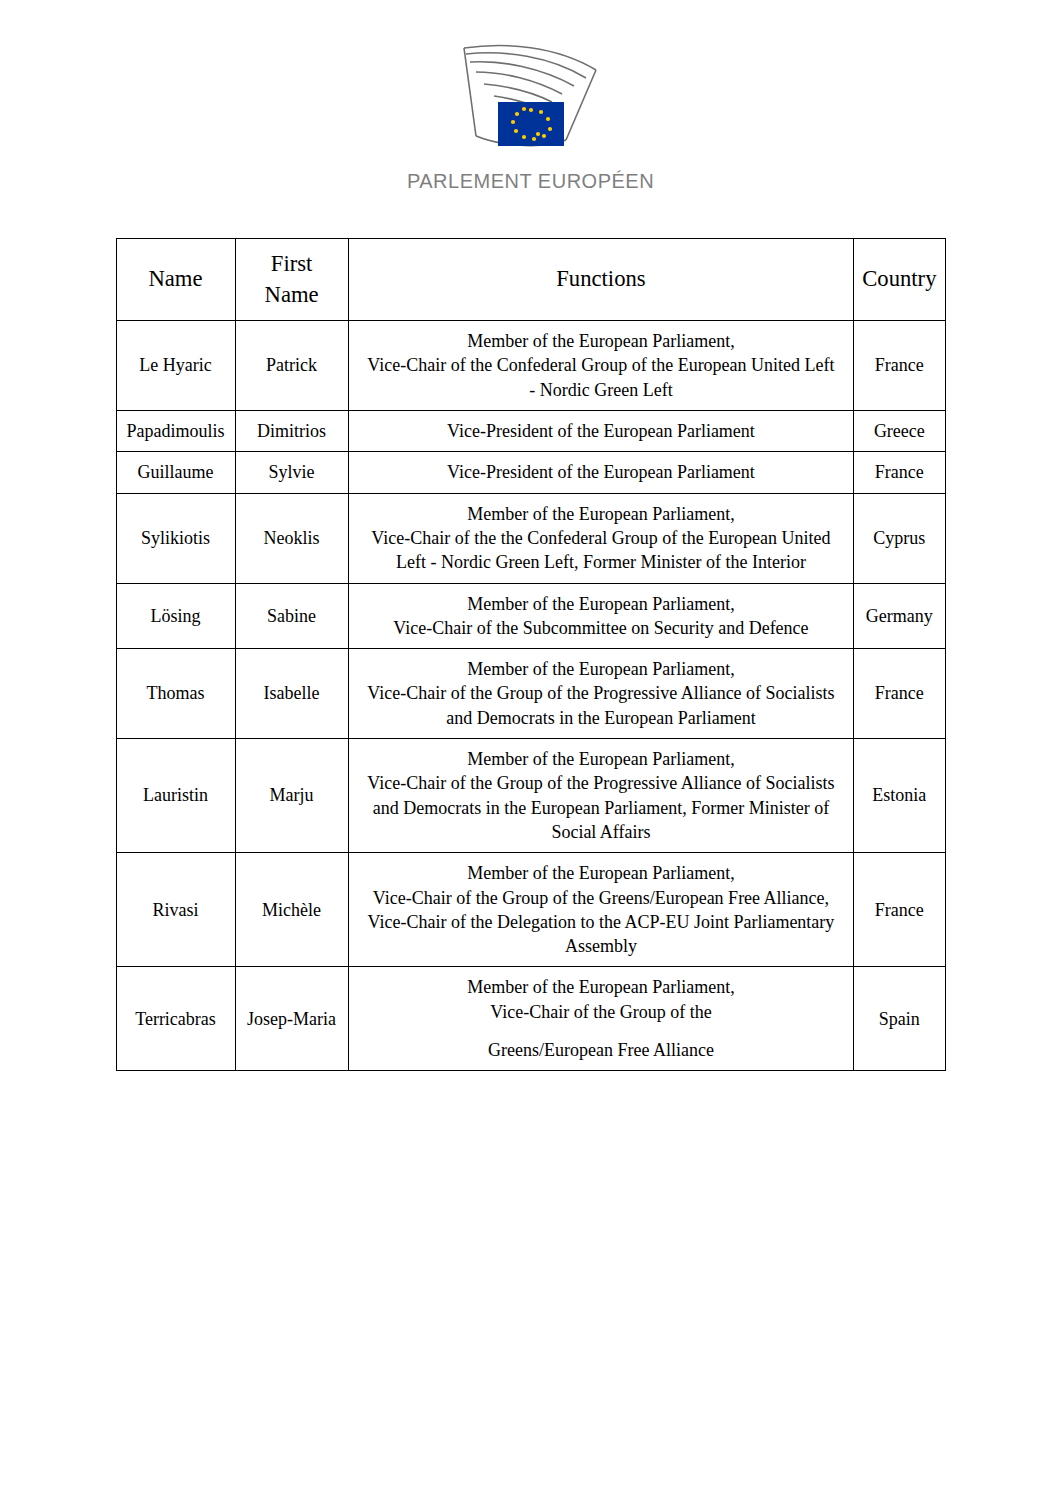PARLEMENT EUROPÉEN
| Name | First Name | Functions | Country |
| --- | --- | --- | --- |
| Le Hyaric | Patrick | Member of the European Parliament, Vice-Chair of the Confederal Group of the European United Left - Nordic Green Left | France |
| Papadimoulis | Dimitrios | Vice-President of the European Parliament | Greece |
| Guillaume | Sylvie | Vice-President of the European Parliament | France |
| Sylikiotis | Neoklis | Member of the European Parliament, Vice-Chair of the the Confederal Group of the European United Left - Nordic Green Left, Former Minister of the Interior | Cyprus |
| Lösing | Sabine | Member of the European Parliament, Vice-Chair of the Subcommittee on Security and Defence | Germany |
| Thomas | Isabelle | Member of the European Parliament, Vice-Chair of the Group of the Progressive Alliance of Socialists and Democrats in the European Parliament | France |
| Lauristin | Marju | Member of the European Parliament, Vice-Chair of the Group of the Progressive Alliance of Socialists and Democrats in the European Parliament, Former Minister of Social Affairs | Estonia |
| Rivasi | Michèle | Member of the European Parliament, Vice-Chair of the Group of the Greens/European Free Alliance, Vice-Chair of the Delegation to the ACP-EU Joint Parliamentary Assembly | France |
| Terricabras | Josep-Maria | Member of the European Parliament, Vice-Chair of the Group of the Greens/European Free Alliance | Spain |